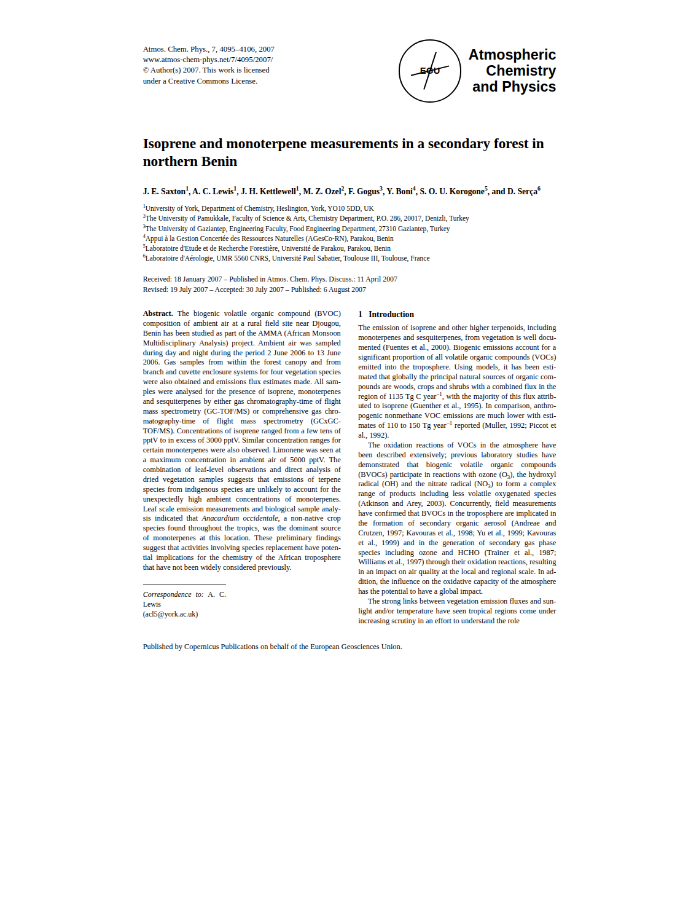Atmos. Chem. Phys., 7, 4095–4106, 2007
www.atmos-chem-phys.net/7/4095/2007/
© Author(s) 2007. This work is licensed
under a Creative Commons License.
EGU
Atmospheric
Chemistry
and Physics
Isoprene and monoterpene measurements in a secondary forest in northern Benin
J. E. Saxton1, A. C. Lewis1, J. H. Kettlewell1, M. Z. Ozel2, F. Gogus3, Y. Boni4, S. O. U. Korogone5, and D. Serça6
1University of York, Department of Chemistry, Heslington, York, YO10 5DD, UK
2The University of Pamukkale, Faculty of Science & Arts, Chemistry Department, P.O. 286, 20017, Denizli, Turkey
3The University of Gaziantep, Engineering Faculty, Food Engineering Department, 27310 Gaziantep, Turkey
4Appui à la Gestion Concertée des Ressources Naturelles (AGesCo-RN), Parakou, Benin
5Laboratoire d'Etude et de Recherche Forestière, Université de Parakou, Parakou, Benin
6Laboratoire d'Aérologie, UMR 5560 CNRS, Université Paul Sabatier, Toulouse III, Toulouse, France
Received: 18 January 2007 – Published in Atmos. Chem. Phys. Discuss.: 11 April 2007
Revised: 19 July 2007 – Accepted: 30 July 2007 – Published: 6 August 2007
Abstract. The biogenic volatile organic compound (BVOC) composition of ambient air at a rural field site near Djougou, Benin has been studied as part of the AMMA (African Monsoon Multidisciplinary Analysis) project. Ambient air was sampled during day and night during the period 2 June 2006 to 13 June 2006. Gas samples from within the forest canopy and from branch and cuvette enclosure systems for four vegetation species were also obtained and emissions flux estimates made. All samples were analysed for the presence of isoprene, monoterpenes and sesquiterpenes by either gas chromatography-time of flight mass spectrometry (GC-TOF/MS) or comprehensive gas chromatography-time of flight mass spectrometry (GCxGC-TOF/MS). Concentrations of isoprene ranged from a few tens of pptV to in excess of 3000 pptV. Similar concentration ranges for certain monoterpenes were also observed. Limonene was seen at a maximum concentration in ambient air of 5000 pptV. The combination of leaf-level observations and direct analysis of dried vegetation samples suggests that emissions of terpene species from indigenous species are unlikely to account for the unexpectedly high ambient concentrations of monoterpenes. Leaf scale emission measurements and biological sample analysis indicated that Anacardium occidentale, a non-native crop species found throughout the tropics, was the dominant source of monoterpenes at this location. These preliminary findings suggest that activities involving species replacement have potential implications for the chemistry of the African troposphere that have not been widely considered previously.
Correspondence to: A. C. Lewis
(acl5@york.ac.uk)
1 Introduction
The emission of isoprene and other higher terpenoids, including monoterpenes and sesquiterpenes, from vegetation is well documented (Fuentes et al., 2000). Biogenic emissions account for a significant proportion of all volatile organic compounds (VOCs) emitted into the troposphere. Using models, it has been estimated that globally the principal natural sources of organic compounds are woods, crops and shrubs with a combined flux in the region of 1135 Tg C year−1, with the majority of this flux attributed to isoprene (Guenther et al., 1995). In comparison, anthropogenic nonmethane VOC emissions are much lower with estimates of 110 to 150 Tg year−1 reported (Muller, 1992; Piccot et al., 1992).
The oxidation reactions of VOCs in the atmosphere have been described extensively; previous laboratory studies have demonstrated that biogenic volatile organic compounds (BVOCs) participate in reactions with ozone (O3), the hydroxyl radical (OH) and the nitrate radical (NO3) to form a complex range of products including less volatile oxygenated species (Atkinson and Arey, 2003). Concurrently, field measurements have confirmed that BVOCs in the troposphere are implicated in the formation of secondary organic aerosol (Andreae and Crutzen, 1997; Kavouras et al., 1998; Yu et al., 1999; Kavouras et al., 1999) and in the generation of secondary gas phase species including ozone and HCHO (Trainer et al., 1987; Williams et al., 1997) through their oxidation reactions, resulting in an impact on air quality at the local and regional scale. In addition, the influence on the oxidative capacity of the atmosphere has the potential to have a global impact.
The strong links between vegetation emission fluxes and sunlight and/or temperature have seen tropical regions come under increasing scrutiny in an effort to understand the role
Published by Copernicus Publications on behalf of the European Geosciences Union.